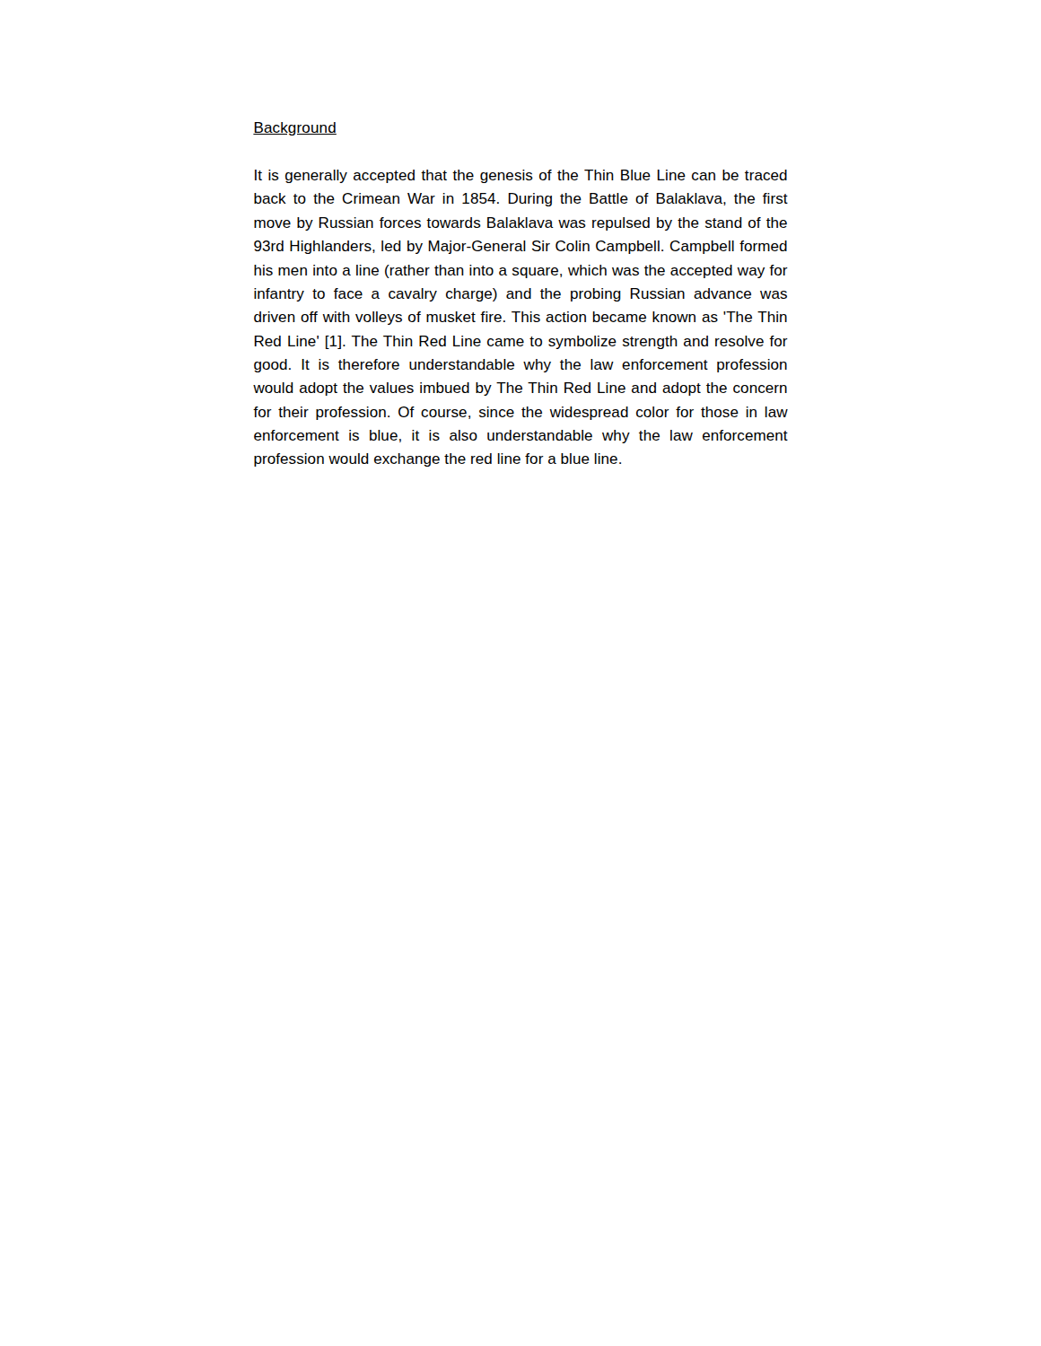Background
It is generally accepted that the genesis of the Thin Blue Line can be traced back to the Crimean War in 1854. During the Battle of Balaklava, the first move by Russian forces towards Balaklava was repulsed by the stand of the 93rd Highlanders, led by Major-General Sir Colin Campbell. Campbell formed his men into a line (rather than into a square, which was the accepted way for infantry to face a cavalry charge) and the probing Russian advance was driven off with volleys of musket fire. This action became known as 'The Thin Red Line' [1]. The Thin Red Line came to symbolize strength and resolve for good. It is therefore understandable why the law enforcement profession would adopt the values imbued by The Thin Red Line and adopt the concern for their profession. Of course, since the widespread color for those in law enforcement is blue, it is also understandable why the law enforcement profession would exchange the red line for a blue line.